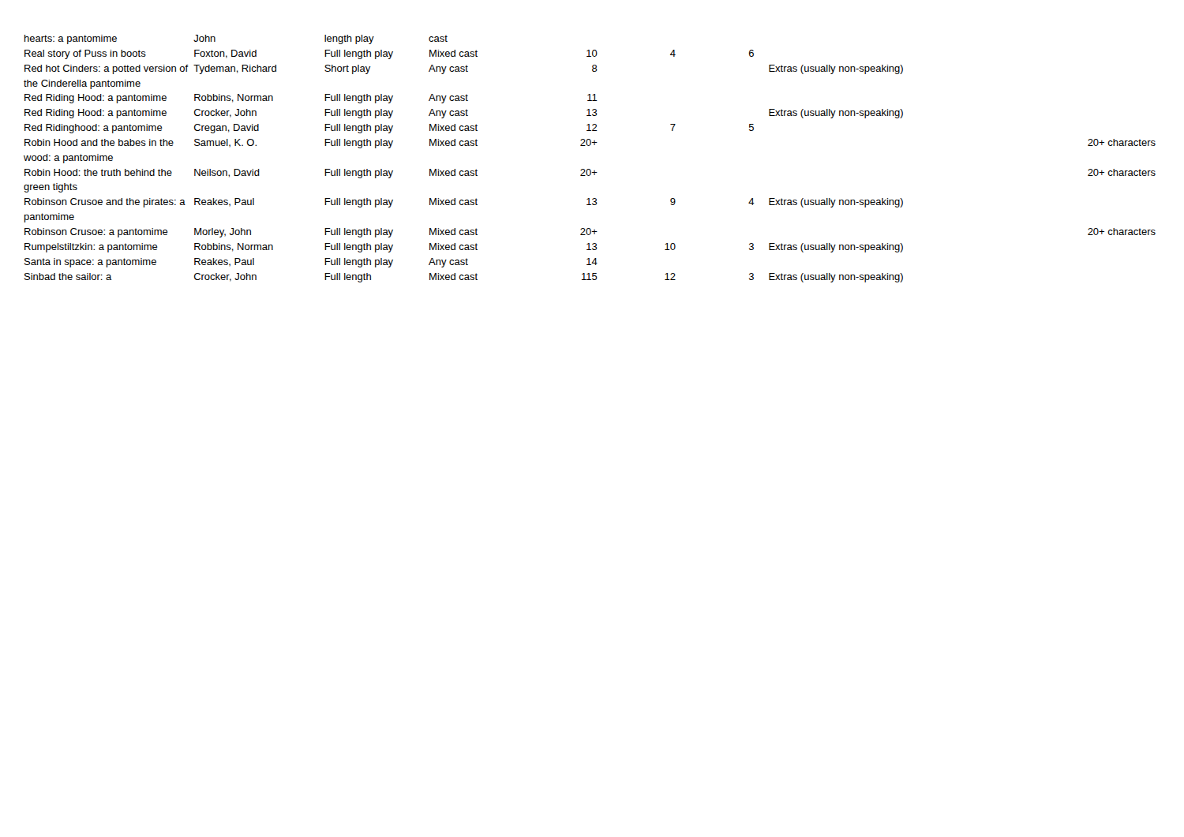| hearts: a pantomime | John | length play | cast | | | | |
| Real story of Puss in boots | Foxton, David | Full length play | Mixed cast | 10 | 4 | 6 | |
| Red hot Cinders: a potted version of the Cinderella pantomime | Tydeman, Richard | Short play | Any cast | 8 | | | Extras (usually non-speaking) |
| Red Riding Hood: a pantomime | Robbins, Norman | Full length play | Any cast | 11 | | | |
| Red Riding Hood: a pantomime | Crocker, John | Full length play | Any cast | 13 | | | Extras (usually non-speaking) |
| Red Ridinghood: a pantomime | Cregan, David | Full length play | Mixed cast | 12 | 7 | 5 | |
| Robin Hood and the babes in the wood: a pantomime | Samuel, K. O. | Full length play | Mixed cast | 20+ | | | 20+ characters |
| Robin Hood: the truth behind the green tights | Neilson, David | Full length play | Mixed cast | 20+ | | | 20+ characters |
| Robinson Crusoe and the pirates: a pantomime | Reakes, Paul | Full length play | Mixed cast | 13 | 9 | 4 | Extras (usually non-speaking) |
| Robinson Crusoe: a pantomime | Morley, John | Full length play | Mixed cast | 20+ | | | 20+ characters |
| Rumpelstiltzkin: a pantomime | Robbins, Norman | Full length play | Mixed cast | 13 | 10 | 3 | Extras (usually non-speaking) |
| Santa in space: a pantomime | Reakes, Paul | Full length play | Any cast | 14 | | | |
| Sinbad the sailor: a | Crocker, John | Full length | Mixed cast | 115 | 12 | 3 | Extras (usually non-speaking) |